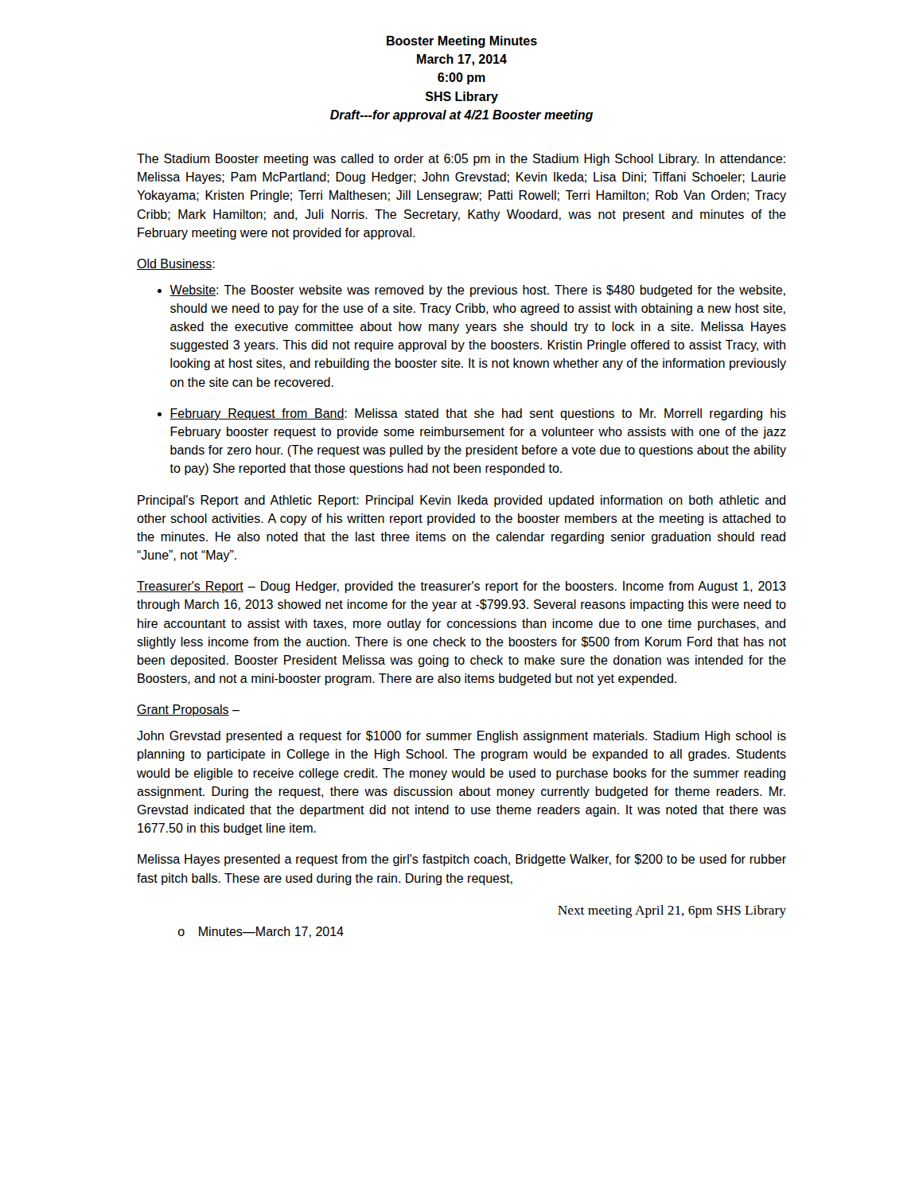Booster Meeting Minutes March 17, 2014 6:00 pm SHS Library Draft---for approval at 4/21 Booster meeting
The Stadium Booster meeting was called to order at 6:05 pm in the Stadium High School Library. In attendance: Melissa Hayes; Pam McPartland; Doug Hedger; John Grevstad; Kevin Ikeda; Lisa Dini; Tiffani Schoeler; Laurie Yokayama; Kristen Pringle; Terri Malthesen; Jill Lensegraw; Patti Rowell; Terri Hamilton; Rob Van Orden; Tracy Cribb; Mark Hamilton; and, Juli Norris. The Secretary, Kathy Woodard, was not present and minutes of the February meeting were not provided for approval.
Old Business:
Website: The Booster website was removed by the previous host. There is $480 budgeted for the website, should we need to pay for the use of a site. Tracy Cribb, who agreed to assist with obtaining a new host site, asked the executive committee about how many years she should try to lock in a site. Melissa Hayes suggested 3 years. This did not require approval by the boosters. Kristin Pringle offered to assist Tracy, with looking at host sites, and rebuilding the booster site. It is not known whether any of the information previously on the site can be recovered.
February Request from Band: Melissa stated that she had sent questions to Mr. Morrell regarding his February booster request to provide some reimbursement for a volunteer who assists with one of the jazz bands for zero hour. (The request was pulled by the president before a vote due to questions about the ability to pay) She reported that those questions had not been responded to.
Principal's Report and Athletic Report: Principal Kevin Ikeda provided updated information on both athletic and other school activities. A copy of his written report provided to the booster members at the meeting is attached to the minutes. He also noted that the last three items on the calendar regarding senior graduation should read “June”, not “May”.
Treasurer's Report – Doug Hedger, provided the treasurer's report for the boosters. Income from August 1, 2013 through March 16, 2013 showed net income for the year at -$799.93. Several reasons impacting this were need to hire accountant to assist with taxes, more outlay for concessions than income due to one time purchases, and slightly less income from the auction. There is one check to the boosters for $500 from Korum Ford that has not been deposited. Booster President Melissa was going to check to make sure the donation was intended for the Boosters, and not a mini-booster program. There are also items budgeted but not yet expended.
Grant Proposals –
John Grevstad presented a request for $1000 for summer English assignment materials. Stadium High school is planning to participate in College in the High School. The program would be expanded to all grades. Students would be eligible to receive college credit. The money would be used to purchase books for the summer reading assignment. During the request, there was discussion about money currently budgeted for theme readers. Mr. Grevstad indicated that the department did not intend to use theme readers again. It was noted that there was 1677.50 in this budget line item.
Melissa Hayes presented a request from the girl's fastpitch coach, Bridgette Walker, for $200 to be used for rubber fast pitch balls. These are used during the rain. During the request,
Next meeting April 21, 6pm SHS Library
o Minutes—March 17, 2014